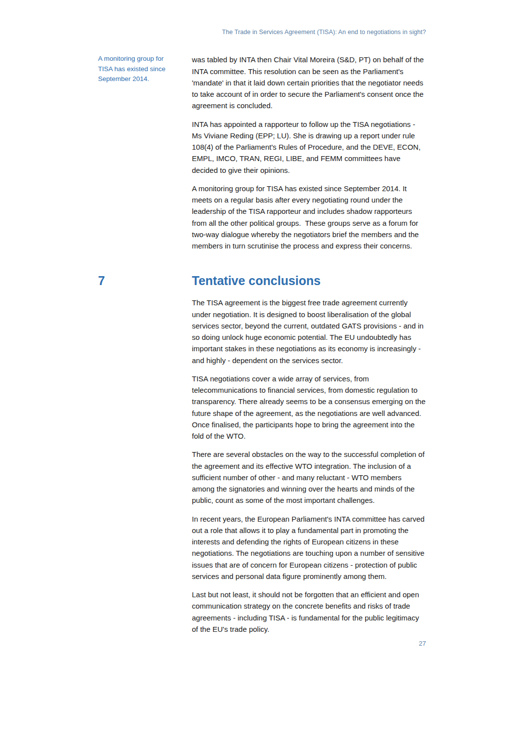The Trade in Services Agreement (TISA): An end to negotiations in sight?
A monitoring group for TISA has existed since September 2014.
was tabled by INTA then Chair Vital Moreira (S&D, PT) on behalf of the INTA committee. This resolution can be seen as the Parliament's 'mandate' in that it laid down certain priorities that the negotiator needs to take account of in order to secure the Parliament's consent once the agreement is concluded.
INTA has appointed a rapporteur to follow up the TISA negotiations - Ms Viviane Reding (EPP; LU). She is drawing up a report under rule 108(4) of the Parliament's Rules of Procedure, and the DEVE, ECON, EMPL, IMCO, TRAN, REGI, LIBE, and FEMM committees have decided to give their opinions.
A monitoring group for TISA has existed since September 2014. It meets on a regular basis after every negotiating round under the leadership of the TISA rapporteur and includes shadow rapporteurs from all the other political groups. These groups serve as a forum for two-way dialogue whereby the negotiators brief the members and the members in turn scrutinise the process and express their concerns.
7
Tentative conclusions
The TISA agreement is the biggest free trade agreement currently under negotiation. It is designed to boost liberalisation of the global services sector, beyond the current, outdated GATS provisions - and in so doing unlock huge economic potential. The EU undoubtedly has important stakes in these negotiations as its economy is increasingly - and highly - dependent on the services sector.
TISA negotiations cover a wide array of services, from telecommunications to financial services, from domestic regulation to transparency. There already seems to be a consensus emerging on the future shape of the agreement, as the negotiations are well advanced. Once finalised, the participants hope to bring the agreement into the fold of the WTO.
There are several obstacles on the way to the successful completion of the agreement and its effective WTO integration. The inclusion of a sufficient number of other - and many reluctant - WTO members among the signatories and winning over the hearts and minds of the public, count as some of the most important challenges.
In recent years, the European Parliament's INTA committee has carved out a role that allows it to play a fundamental part in promoting the interests and defending the rights of European citizens in these negotiations. The negotiations are touching upon a number of sensitive issues that are of concern for European citizens - protection of public services and personal data figure prominently among them.
Last but not least, it should not be forgotten that an efficient and open communication strategy on the concrete benefits and risks of trade agreements - including TISA - is fundamental for the public legitimacy of the EU's trade policy.
27